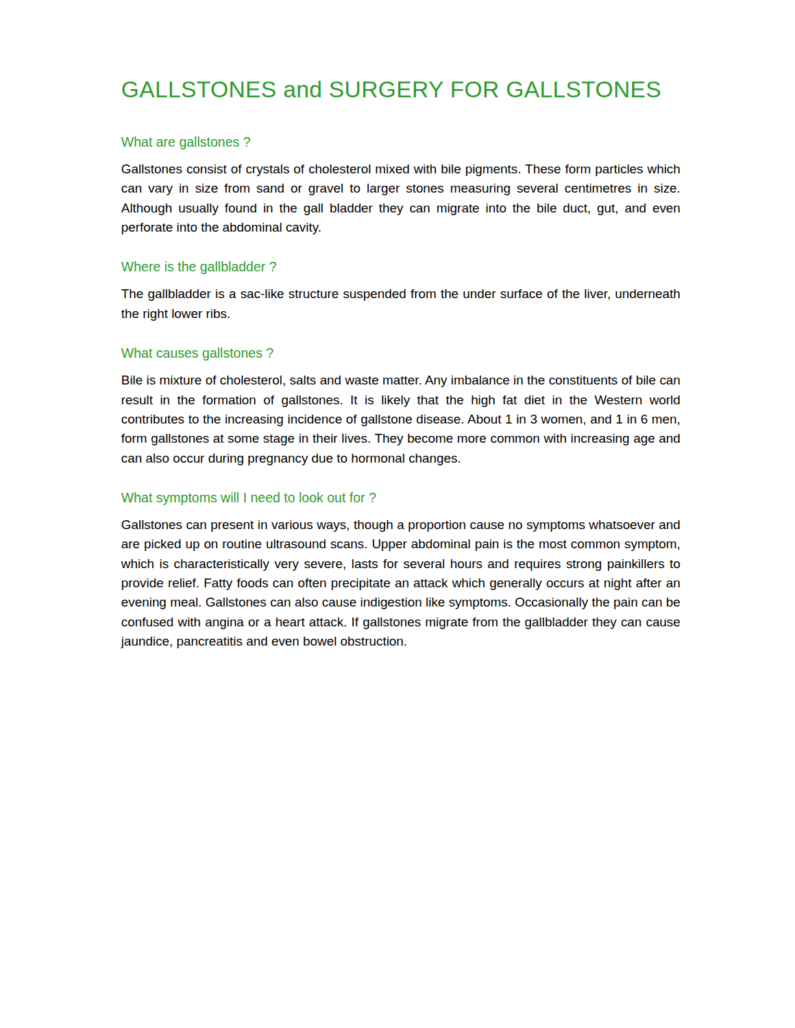GALLSTONES and SURGERY FOR GALLSTONES
What are gallstones ?
Gallstones consist of crystals of cholesterol mixed with bile pigments. These form particles which can vary in size from sand or gravel to larger stones measuring several centimetres in size. Although usually found in the gall bladder they can migrate into the bile duct, gut, and even perforate into the abdominal cavity.
Where is the gallbladder ?
The gallbladder is a sac-like structure suspended from the under surface of the liver, underneath the right lower ribs.
What causes gallstones ?
Bile is mixture of cholesterol, salts and waste matter. Any imbalance in the constituents of bile can result in the formation of gallstones. It is likely that the high fat diet in the Western world contributes to the increasing incidence of gallstone disease. About 1 in 3 women, and 1 in 6 men, form gallstones at some stage in their lives. They become more common with increasing age and can also occur during pregnancy due to hormonal changes.
What symptoms will I need to look out for ?
Gallstones can present in various ways, though a proportion cause no symptoms whatsoever and are picked up on routine ultrasound scans. Upper abdominal pain is the most common symptom, which is characteristically very severe, lasts for several hours and requires strong painkillers to provide relief. Fatty foods can often precipitate an attack which generally occurs at night after an evening meal. Gallstones can also cause indigestion like symptoms. Occasionally the pain can be confused with angina or a heart attack. If gallstones migrate from the gallbladder they can cause jaundice, pancreatitis and even bowel obstruction.